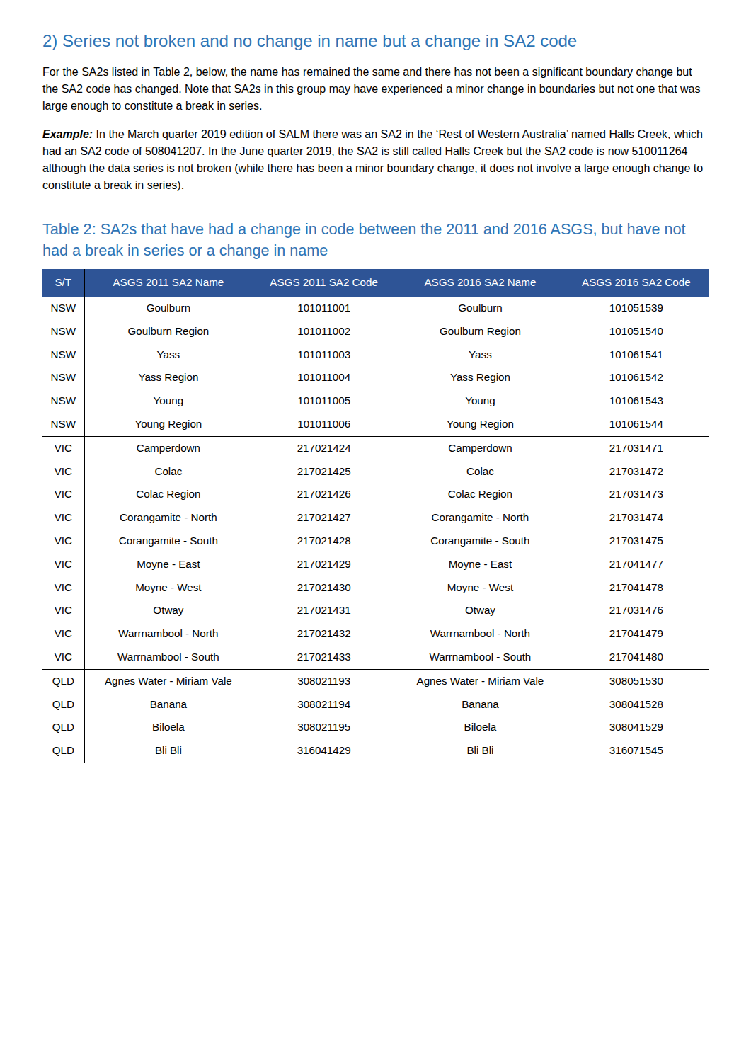2) Series not broken and no change in name but a change in SA2 code
For the SA2s listed in Table 2, below, the name has remained the same and there has not been a significant boundary change but the SA2 code has changed. Note that SA2s in this group may have experienced a minor change in boundaries but not one that was large enough to constitute a break in series.
Example: In the March quarter 2019 edition of SALM there was an SA2 in the ‘Rest of Western Australia’ named Halls Creek, which had an SA2 code of 508041207. In the June quarter 2019, the SA2 is still called Halls Creek but the SA2 code is now 510011264 although the data series is not broken (while there has been a minor boundary change, it does not involve a large enough change to constitute a break in series).
Table 2: SA2s that have had a change in code between the 2011 and 2016 ASGS, but have not had a break in series or a change in name
| S/T | ASGS 2011 SA2 Name | ASGS 2011 SA2 Code | ASGS 2016 SA2 Name | ASGS 2016 SA2 Code |
| --- | --- | --- | --- | --- |
| NSW | Goulburn | 101011001 | Goulburn | 101051539 |
| NSW | Goulburn Region | 101011002 | Goulburn Region | 101051540 |
| NSW | Yass | 101011003 | Yass | 101061541 |
| NSW | Yass Region | 101011004 | Yass Region | 101061542 |
| NSW | Young | 101011005 | Young | 101061543 |
| NSW | Young Region | 101011006 | Young Region | 101061544 |
| VIC | Camperdown | 217021424 | Camperdown | 217031471 |
| VIC | Colac | 217021425 | Colac | 217031472 |
| VIC | Colac Region | 217021426 | Colac Region | 217031473 |
| VIC | Corangamite - North | 217021427 | Corangamite - North | 217031474 |
| VIC | Corangamite - South | 217021428 | Corangamite - South | 217031475 |
| VIC | Moyne - East | 217021429 | Moyne - East | 217041477 |
| VIC | Moyne - West | 217021430 | Moyne - West | 217041478 |
| VIC | Otway | 217021431 | Otway | 217031476 |
| VIC | Warrnambool - North | 217021432 | Warrnambool - North | 217041479 |
| VIC | Warrnambool - South | 217021433 | Warrnambool - South | 217041480 |
| QLD | Agnes Water - Miriam Vale | 308021193 | Agnes Water - Miriam Vale | 308051530 |
| QLD | Banana | 308021194 | Banana | 308041528 |
| QLD | Biloela | 308021195 | Biloela | 308041529 |
| QLD | Bli Bli | 316041429 | Bli Bli | 316071545 |